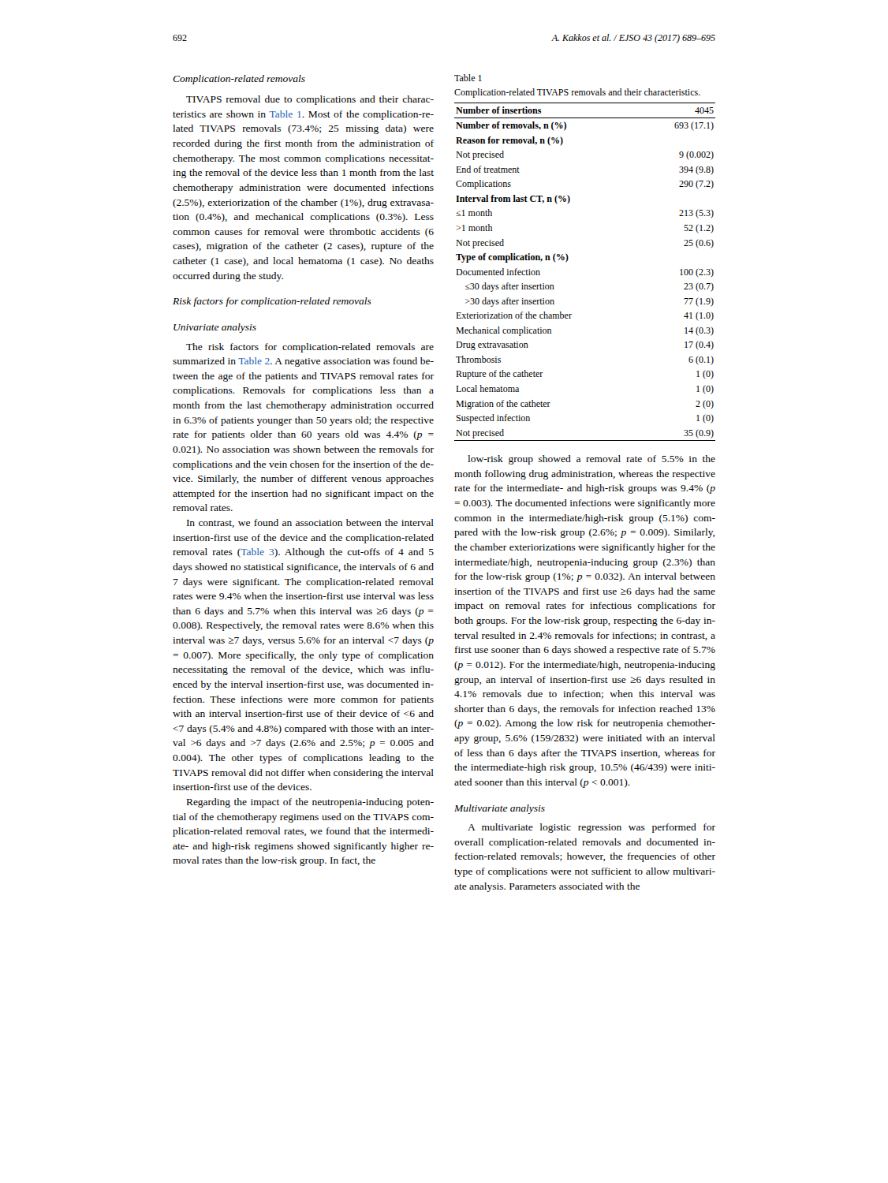692
A. Kakkos et al. / EJSO 43 (2017) 689–695
Complication-related removals
TIVAPS removal due to complications and their characteristics are shown in Table 1. Most of the complication-related TIVAPS removals (73.4%; 25 missing data) were recorded during the first month from the administration of chemotherapy. The most common complications necessitating the removal of the device less than 1 month from the last chemotherapy administration were documented infections (2.5%), exteriorization of the chamber (1%), drug extravasation (0.4%), and mechanical complications (0.3%). Less common causes for removal were thrombotic accidents (6 cases), migration of the catheter (2 cases), rupture of the catheter (1 case), and local hematoma (1 case). No deaths occurred during the study.
Risk factors for complication-related removals
Univariate analysis
The risk factors for complication-related removals are summarized in Table 2. A negative association was found between the age of the patients and TIVAPS removal rates for complications. Removals for complications less than a month from the last chemotherapy administration occurred in 6.3% of patients younger than 50 years old; the respective rate for patients older than 60 years old was 4.4% (p = 0.021). No association was shown between the removals for complications and the vein chosen for the insertion of the device. Similarly, the number of different venous approaches attempted for the insertion had no significant impact on the removal rates.
In contrast, we found an association between the interval insertion-first use of the device and the complication-related removal rates (Table 3). Although the cut-offs of 4 and 5 days showed no statistical significance, the intervals of 6 and 7 days were significant. The complication-related removal rates were 9.4% when the insertion-first use interval was less than 6 days and 5.7% when this interval was ≥6 days (p = 0.008). Respectively, the removal rates were 8.6% when this interval was ≥7 days, versus 5.6% for an interval <7 days (p = 0.007). More specifically, the only type of complication necessitating the removal of the device, which was influenced by the interval insertion-first use, was documented infection. These infections were more common for patients with an interval insertion-first use of their device of <6 and <7 days (5.4% and 4.8%) compared with those with an interval >6 days and >7 days (2.6% and 2.5%; p = 0.005 and 0.004). The other types of complications leading to the TIVAPS removal did not differ when considering the interval insertion-first use of the devices.
Regarding the impact of the neutropenia-inducing potential of the chemotherapy regimens used on the TIVAPS complication-related removal rates, we found that the intermediate- and high-risk regimens showed significantly higher removal rates than the low-risk group. In fact, the
Table 1
Complication-related TIVAPS removals and their characteristics.
| Number of insertions | 4045 |
| Number of removals, n (%) | 693 (17.1) |
| Reason for removal, n (%) | |
| Not precised | 9 (0.002) |
| End of treatment | 394 (9.8) |
| Complications | 290 (7.2) |
| Interval from last CT, n (%) | |
| ≤1 month | 213 (5.3) |
| >1 month | 52 (1.2) |
| Not precised | 25 (0.6) |
| Type of complication, n (%) | |
| Documented infection | 100 (2.3) |
| ≤30 days after insertion | 23 (0.7) |
| >30 days after insertion | 77 (1.9) |
| Exteriorization of the chamber | 41 (1.0) |
| Mechanical complication | 14 (0.3) |
| Drug extravasation | 17 (0.4) |
| Thrombosis | 6 (0.1) |
| Rupture of the catheter | 1 (0) |
| Local hematoma | 1 (0) |
| Migration of the catheter | 2 (0) |
| Suspected infection | 1 (0) |
| Not precised | 35 (0.9) |
low-risk group showed a removal rate of 5.5% in the month following drug administration, whereas the respective rate for the intermediate- and high-risk groups was 9.4% (p = 0.003). The documented infections were significantly more common in the intermediate/high-risk group (5.1%) compared with the low-risk group (2.6%; p = 0.009). Similarly, the chamber exteriorizations were significantly higher for the intermediate/high, neutropenia-inducing group (2.3%) than for the low-risk group (1%; p = 0.032). An interval between insertion of the TIVAPS and first use ≥6 days had the same impact on removal rates for infectious complications for both groups. For the low-risk group, respecting the 6-day interval resulted in 2.4% removals for infections; in contrast, a first use sooner than 6 days showed a respective rate of 5.7% (p = 0.012). For the intermediate/high, neutropenia-inducing group, an interval of insertion-first use ≥6 days resulted in 4.1% removals due to infection; when this interval was shorter than 6 days, the removals for infection reached 13% (p = 0.02). Among the low risk for neutropenia chemotherapy group, 5.6% (159/2832) were initiated with an interval of less than 6 days after the TIVAPS insertion, whereas for the intermediate-high risk group, 10.5% (46/439) were initiated sooner than this interval (p < 0.001).
Multivariate analysis
A multivariate logistic regression was performed for overall complication-related removals and documented infection-related removals; however, the frequencies of other type of complications were not sufficient to allow multivariate analysis. Parameters associated with the